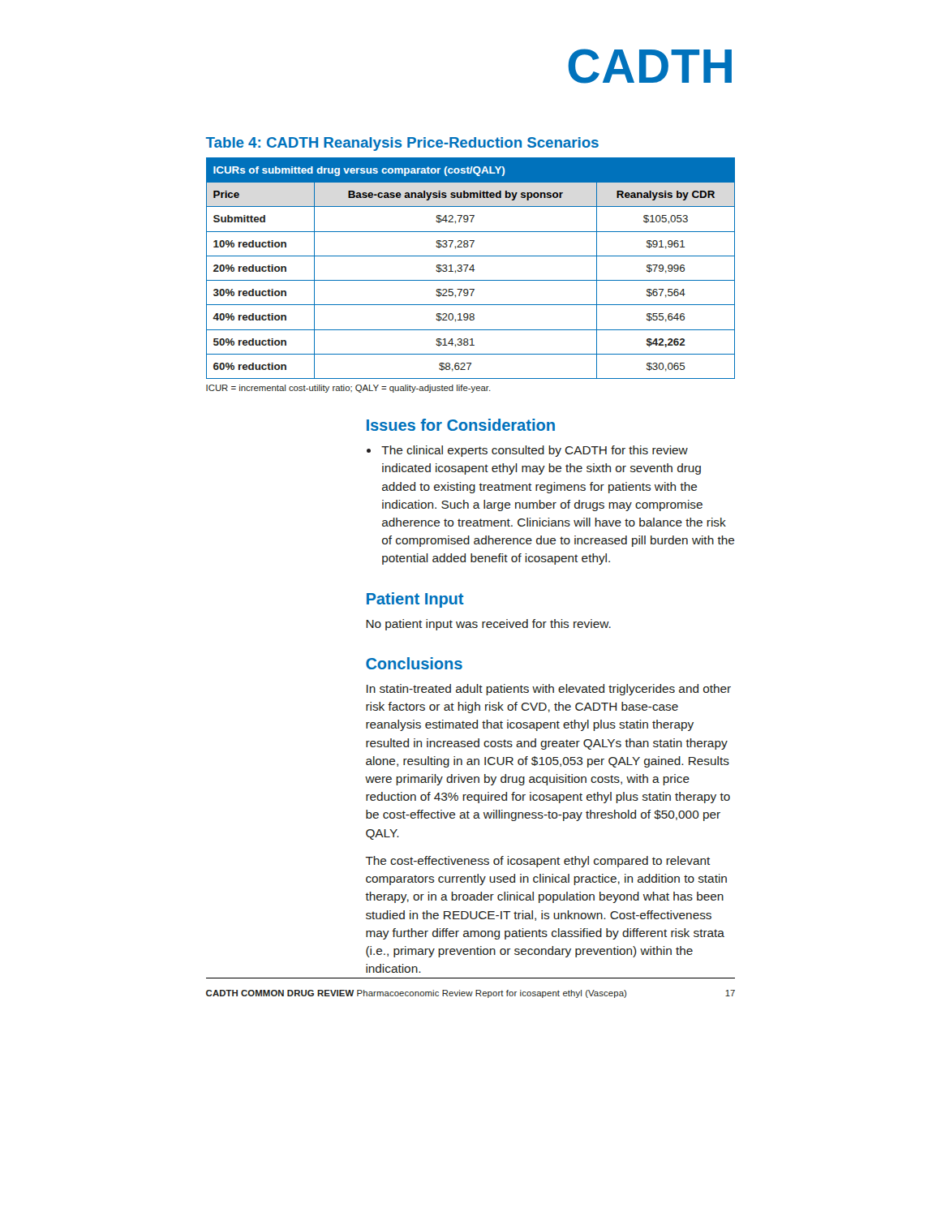CADTH
Table 4: CADTH Reanalysis Price-Reduction Scenarios
| ICURs of submitted drug versus comparator (cost/QALY) |
| --- |
| Price | Base-case analysis submitted by sponsor | Reanalysis by CDR |
| Submitted | $42,797 | $105,053 |
| 10% reduction | $37,287 | $91,961 |
| 20% reduction | $31,374 | $79,996 |
| 30% reduction | $25,797 | $67,564 |
| 40% reduction | $20,198 | $55,646 |
| 50% reduction | $14,381 | $42,262 |
| 60% reduction | $8,627 | $30,065 |
ICUR = incremental cost-utility ratio; QALY = quality-adjusted life-year.
Issues for Consideration
The clinical experts consulted by CADTH for this review indicated icosapent ethyl may be the sixth or seventh drug added to existing treatment regimens for patients with the indication. Such a large number of drugs may compromise adherence to treatment. Clinicians will have to balance the risk of compromised adherence due to increased pill burden with the potential added benefit of icosapent ethyl.
Patient Input
No patient input was received for this review.
Conclusions
In statin-treated adult patients with elevated triglycerides and other risk factors or at high risk of CVD, the CADTH base-case reanalysis estimated that icosapent ethyl plus statin therapy resulted in increased costs and greater QALYs than statin therapy alone, resulting in an ICUR of $105,053 per QALY gained. Results were primarily driven by drug acquisition costs, with a price reduction of 43% required for icosapent ethyl plus statin therapy to be cost-effective at a willingness-to-pay threshold of $50,000 per QALY.
The cost-effectiveness of icosapent ethyl compared to relevant comparators currently used in clinical practice, in addition to statin therapy, or in a broader clinical population beyond what has been studied in the REDUCE-IT trial, is unknown. Cost-effectiveness may further differ among patients classified by different risk strata (i.e., primary prevention or secondary prevention) within the indication.
CADTH COMMON DRUG REVIEW Pharmacoeconomic Review Report for icosapent ethyl (Vascepa)
17